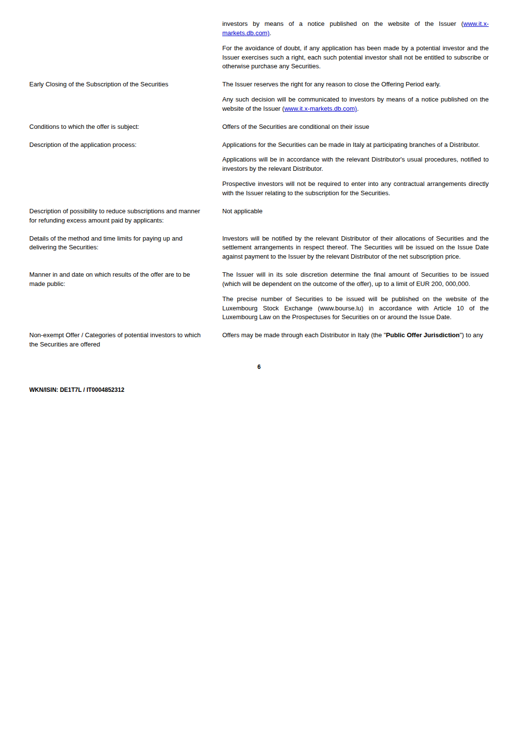| | investors by means of a notice published on the website of the Issuer ( www.it.x-markets.db.com) . For the avoidance of doubt, if any application has been made by a potential investor and the Issuer exercises such a right, each such potential investor shall not be entitled to subscribe or otherwise purchase any Securities. |
| Early Closing of the Subscription of the Securities | The Issuer reserves the right for any reason to close the Offering Period early. Any such decision will be communicated to investors by means of a notice published on the website of the Issuer ( www.it.x-markets.db.com) . |
| Conditions to which the offer is subject: | Offers of the Securities are conditional on their issue |
| Description of the application process: | Applications for the Securities can be made in Italy at participating branches of a Distributor. Applications will be in accordance with the relevant Distributor's usual procedures, notified to investors by the relevant Distributor. Prospective investors will not be required to enter into any contractual arrangements directly with the Issuer relating to the subscription for the Securities. |
| Description of possibility to reduce subscriptions and manner for refunding excess amount paid by applicants: | Not applicable |
| Details of the method and time limits for paying up and delivering the Securities: | Investors will be notified by the relevant Distributor of their allocations of Securities and the settlement arrangements in respect thereof. The Securities will be issued on the Issue Date against payment to the Issuer by the relevant Distributor of the net subscription price. |
| Manner in and date on which results of the offer are to be made public: | The Issuer will in its sole discretion determine the final amount of Securities to be issued (which will be dependent on the outcome of the offer), up to a limit of EUR 200, 000,000. The precise number of Securities to be issued will be published on the website of the Luxembourg Stock Exchange (www.bourse.lu) in accordance with Article 10 of the Luxembourg Law on the Prospectuses for Securities on or around the Issue Date. |
| Non-exempt Offer / Categories of potential investors to which the Securities are offered | Offers may be made through each Distributor in Italy (the " Public Offer Jurisdiction ") to any |
6
WKN/ISIN: DE1T7L / IT0004852312